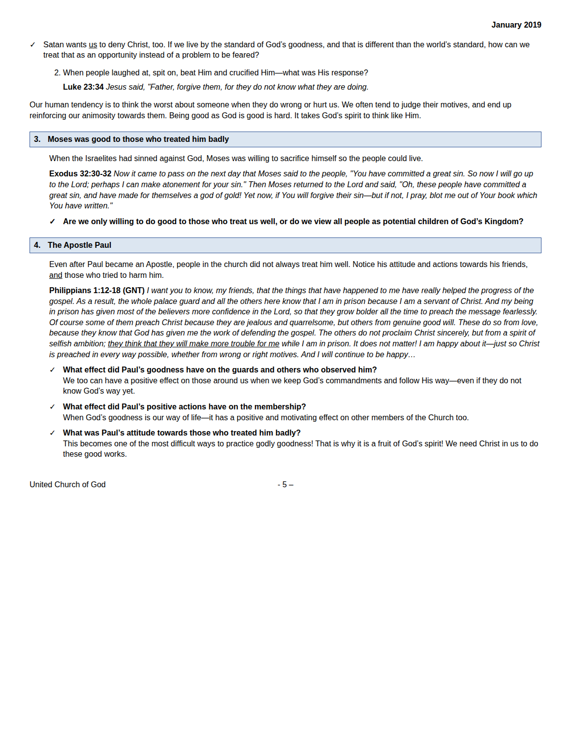January 2019
Satan wants us to deny Christ, too. If we live by the standard of God’s goodness, and that is different than the world’s standard, how can we treat that as an opportunity instead of a problem to be feared?
When people laughed at, spit on, beat Him and crucified Him—what was His response?
Luke 23:34 Jesus said, "Father, forgive them, for they do not know what they are doing.
Our human tendency is to think the worst about someone when they do wrong or hurt us. We often tend to judge their motives, and end up reinforcing our animosity towards them. Being good as God is good is hard. It takes God’s spirit to think like Him.
3. Moses was good to those who treated him badly
When the Israelites had sinned against God, Moses was willing to sacrifice himself so the people could live.
Exodus 32:30-32 Now it came to pass on the next day that Moses said to the people, "You have committed a great sin. So now I will go up to the Lord; perhaps I can make atonement for your sin." Then Moses returned to the Lord and said, "Oh, these people have committed a great sin, and have made for themselves a god of gold! Yet now, if You will forgive their sin—but if not, I pray, blot me out of Your book which You have written."
Are we only willing to do good to those who treat us well, or do we view all people as potential children of God’s Kingdom?
4. The Apostle Paul
Even after Paul became an Apostle, people in the church did not always treat him well. Notice his attitude and actions towards his friends, and those who tried to harm him.
Philippians 1:12-18 (GNT) I want you to know, my friends, that the things that have happened to me have really helped the progress of the gospel. As a result, the whole palace guard and all the others here know that I am in prison because I am a servant of Christ. And my being in prison has given most of the believers more confidence in the Lord, so that they grow bolder all the time to preach the message fearlessly. Of course some of them preach Christ because they are jealous and quarrelsome, but others from genuine good will. These do so from love, because they know that God has given me the work of defending the gospel. The others do not proclaim Christ sincerely, but from a spirit of selfish ambition; they think that they will make more trouble for me while I am in prison. It does not matter! I am happy about it—just so Christ is preached in every way possible, whether from wrong or right motives. And I will continue to be happy…
What effect did Paul’s goodness have on the guards and others who observed him?
We too can have a positive effect on those around us when we keep God’s commandments and follow His way—even if they do not know God’s way yet.
What effect did Paul’s positive actions have on the membership?
When God’s goodness is our way of life—it has a positive and motivating effect on other members of the Church too.
What was Paul’s attitude towards those who treated him badly?
This becomes one of the most difficult ways to practice godly goodness! That is why it is a fruit of God’s spirit! We need Christ in us to do these good works.
United Church of God
- 5 –